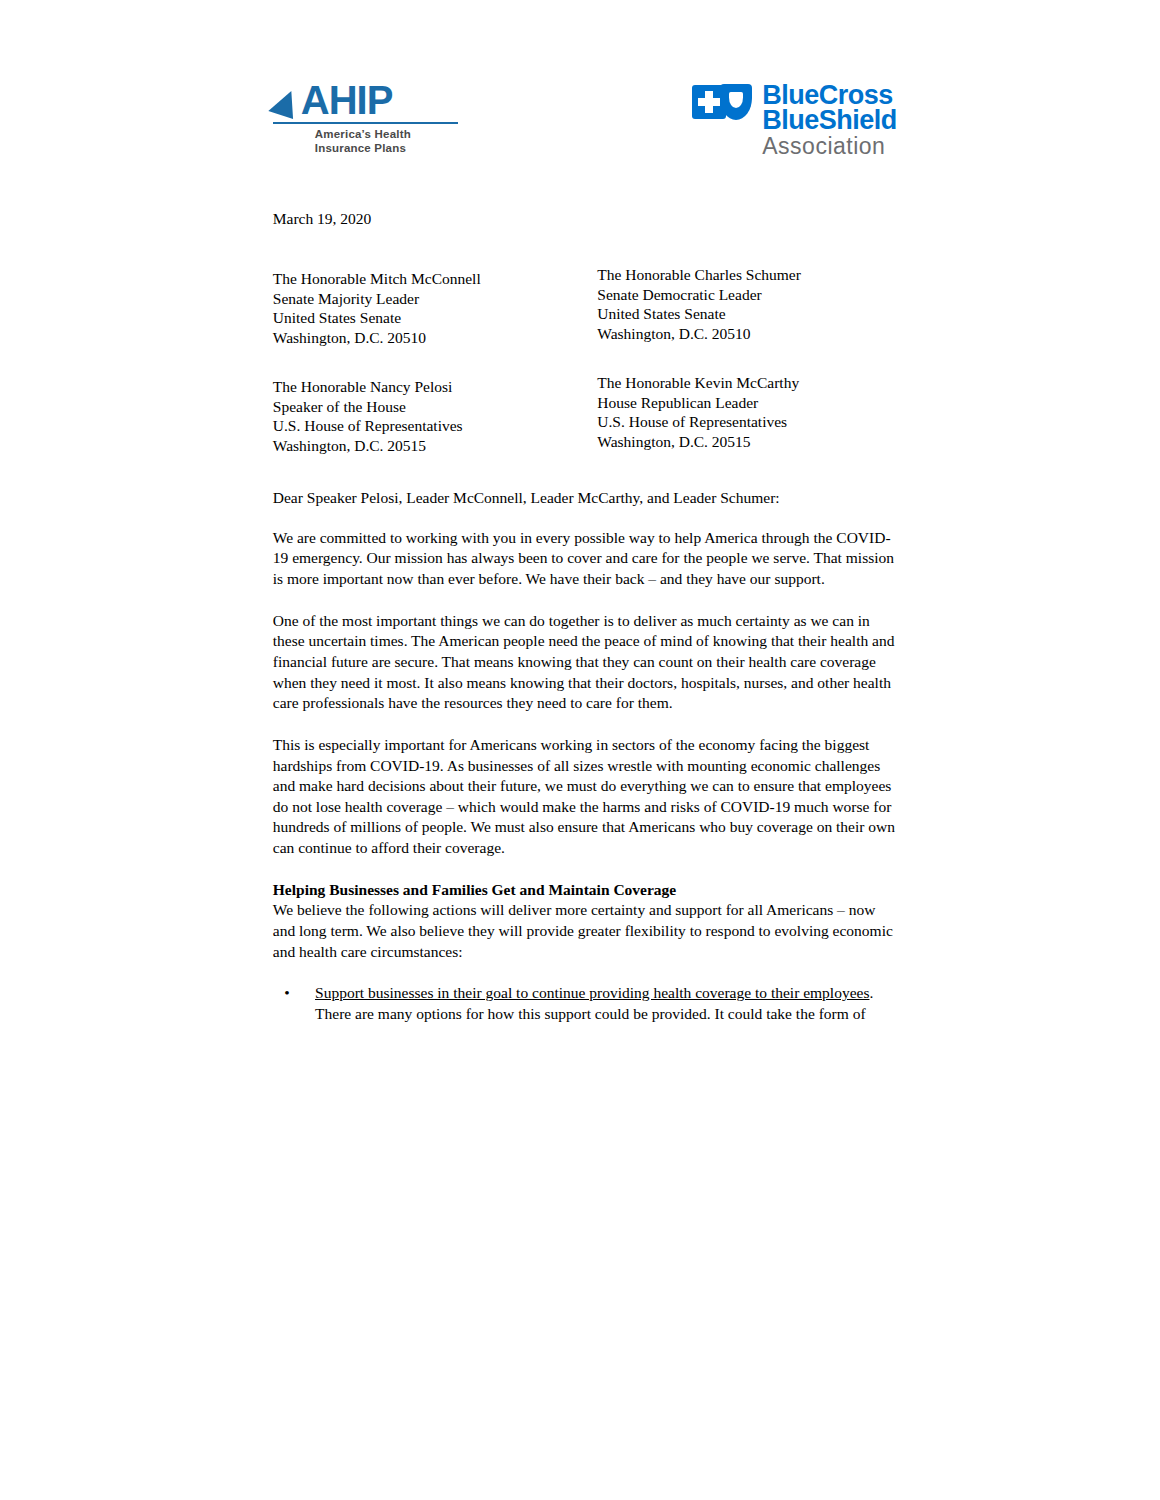AHIP
America’s Health
Insurance Plans
BlueCross BlueShield Association
March 19, 2020
The Honorable Mitch McConnell
Senate Majority Leader
United States Senate
Washington, D.C. 20510
The Honorable Nancy Pelosi
Speaker of the House
U.S. House of Representatives
Washington, D.C. 20515
The Honorable Charles Schumer
Senate Democratic Leader
United States Senate
Washington, D.C. 20510
The Honorable Kevin McCarthy
House Republican Leader
U.S. House of Representatives
Washington, D.C. 20515
Dear Speaker Pelosi, Leader McConnell, Leader McCarthy, and Leader Schumer:
We are committed to working with you in every possible way to help America through the COVID-19 emergency. Our mission has always been to cover and care for the people we serve. That mission is more important now than ever before. We have their back – and they have our support.
One of the most important things we can do together is to deliver as much certainty as we can in these uncertain times. The American people need the peace of mind of knowing that their health and financial future are secure. That means knowing that they can count on their health care coverage when they need it most. It also means knowing that their doctors, hospitals, nurses, and other health care professionals have the resources they need to care for them.
This is especially important for Americans working in sectors of the economy facing the biggest hardships from COVID-19. As businesses of all sizes wrestle with mounting economic challenges and make hard decisions about their future, we must do everything we can to ensure that employees do not lose health coverage – which would make the harms and risks of COVID-19 much worse for hundreds of millions of people. We must also ensure that Americans who buy coverage on their own can continue to afford their coverage.
Helping Businesses and Families Get and Maintain Coverage
We believe the following actions will deliver more certainty and support for all Americans – now and long term. We also believe they will provide greater flexibility to respond to evolving economic and health care circumstances:
Support businesses in their goal to continue providing health coverage to their employees. There are many options for how this support could be provided. It could take the form of